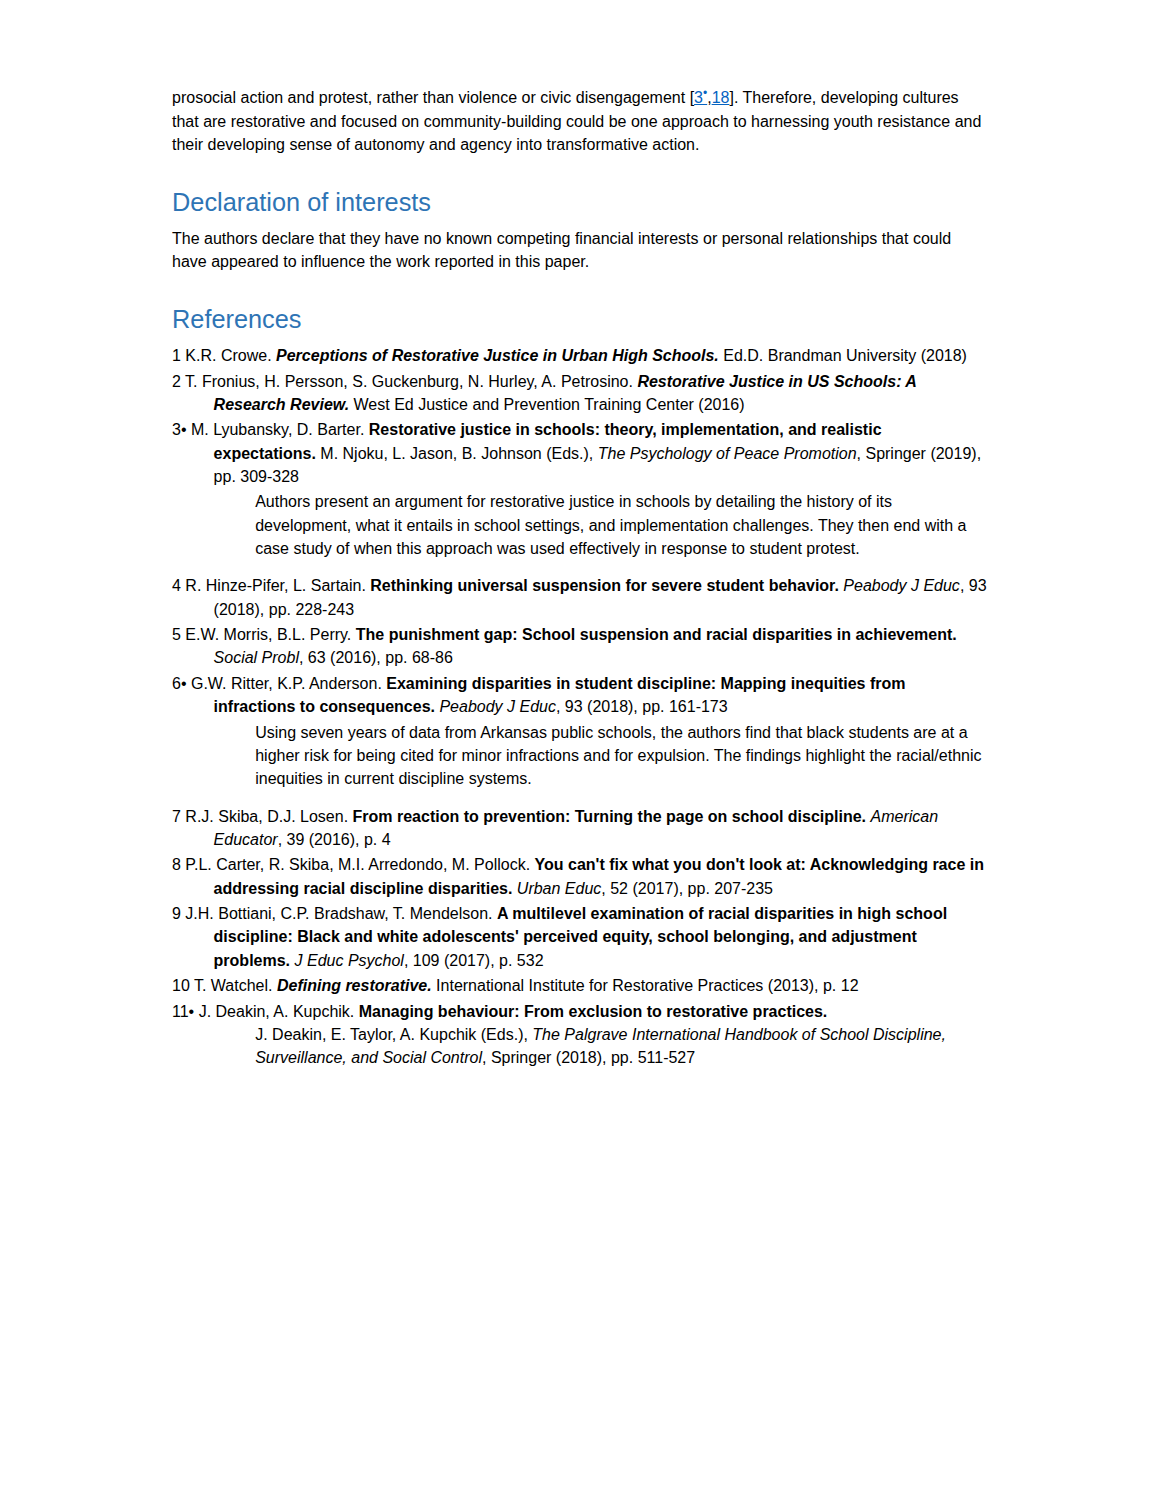prosocial action and protest, rather than violence or civic disengagement [3•,18]. Therefore, developing cultures that are restorative and focused on community-building could be one approach to harnessing youth resistance and their developing sense of autonomy and agency into transformative action.
Declaration of interests
The authors declare that they have no known competing financial interests or personal relationships that could have appeared to influence the work reported in this paper.
References
1 K.R. Crowe. Perceptions of Restorative Justice in Urban High Schools. Ed.D. Brandman University (2018)
2 T. Fronius, H. Persson, S. Guckenburg, N. Hurley, A. Petrosino. Restorative Justice in US Schools: A Research Review. West Ed Justice and Prevention Training Center (2016)
3• M. Lyubansky, D. Barter. Restorative justice in schools: theory, implementation, and realistic expectations. M. Njoku, L. Jason, B. Johnson (Eds.), The Psychology of Peace Promotion, Springer (2019), pp. 309-328 Authors present an argument for restorative justice in schools by detailing the history of its development, what it entails in school settings, and implementation challenges. They then end with a case study of when this approach was used effectively in response to student protest.
4 R. Hinze-Pifer, L. Sartain. Rethinking universal suspension for severe student behavior. Peabody J Educ, 93 (2018), pp. 228-243
5 E.W. Morris, B.L. Perry. The punishment gap: School suspension and racial disparities in achievement. Social Probl, 63 (2016), pp. 68-86
6• G.W. Ritter, K.P. Anderson. Examining disparities in student discipline: Mapping inequities from infractions to consequences. Peabody J Educ, 93 (2018), pp. 161-173 Using seven years of data from Arkansas public schools, the authors find that black students are at a higher risk for being cited for minor infractions and for expulsion. The findings highlight the racial/ethnic inequities in current discipline systems.
7 R.J. Skiba, D.J. Losen. From reaction to prevention: Turning the page on school discipline. American Educator, 39 (2016), p. 4
8 P.L. Carter, R. Skiba, M.I. Arredondo, M. Pollock. You can't fix what you don't look at: Acknowledging race in addressing racial discipline disparities. Urban Educ, 52 (2017), pp. 207-235
9 J.H. Bottiani, C.P. Bradshaw, T. Mendelson. A multilevel examination of racial disparities in high school discipline: Black and white adolescents' perceived equity, school belonging, and adjustment problems. J Educ Psychol, 109 (2017), p. 532
10 T. Watchel. Defining restorative. International Institute for Restorative Practices (2013), p. 12
11• J. Deakin, A. Kupchik. Managing behaviour: From exclusion to restorative practices. J. Deakin, E. Taylor, A. Kupchik (Eds.), The Palgrave International Handbook of School Discipline, Surveillance, and Social Control, Springer (2018), pp. 511-527